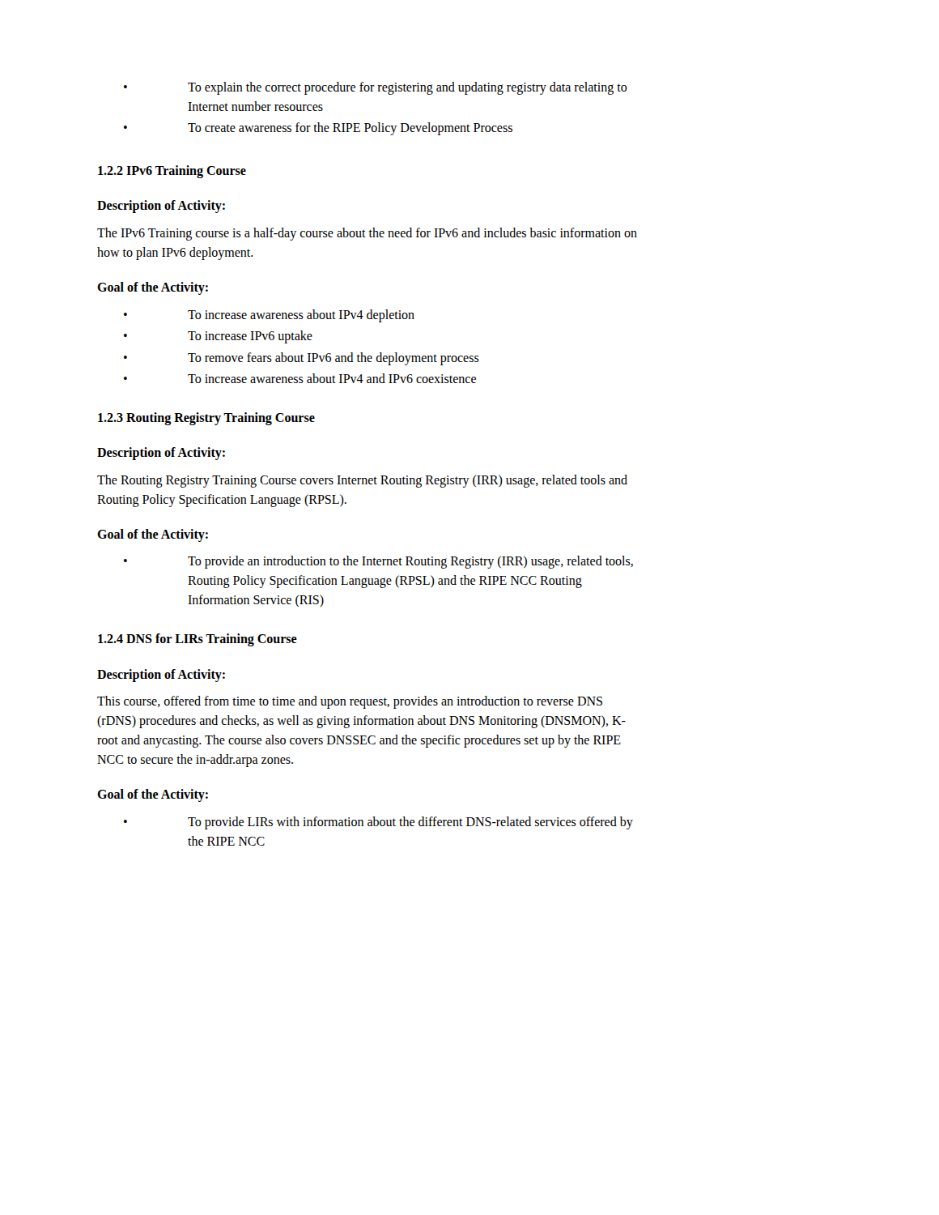To explain the correct procedure for registering and updating registry data relating to Internet number resources
To create awareness for the RIPE Policy Development Process
1.2.2 IPv6 Training Course
Description of Activity:
The IPv6 Training course is a half-day course about the need for IPv6 and includes basic information on how to plan IPv6 deployment.
Goal of the Activity:
To increase awareness about IPv4 depletion
To increase IPv6 uptake
To remove fears about IPv6 and the deployment process
To increase awareness about IPv4 and IPv6 coexistence
1.2.3 Routing Registry Training Course
Description of Activity:
The Routing Registry Training Course covers Internet Routing Registry (IRR) usage, related tools and Routing Policy Specification Language (RPSL).
Goal of the Activity:
To provide an introduction to the Internet Routing Registry (IRR) usage, related tools, Routing Policy Specification Language (RPSL) and the RIPE NCC Routing Information Service (RIS)
1.2.4 DNS for LIRs Training Course
Description of Activity:
This course, offered from time to time and upon request, provides an introduction to reverse DNS (rDNS) procedures and checks, as well as giving information about DNS Monitoring (DNSMON), K-root and anycasting. The course also covers DNSSEC and the specific procedures set up by the RIPE NCC to secure the in-addr.arpa zones.
Goal of the Activity:
To provide LIRs with information about the different DNS-related services offered by the RIPE NCC